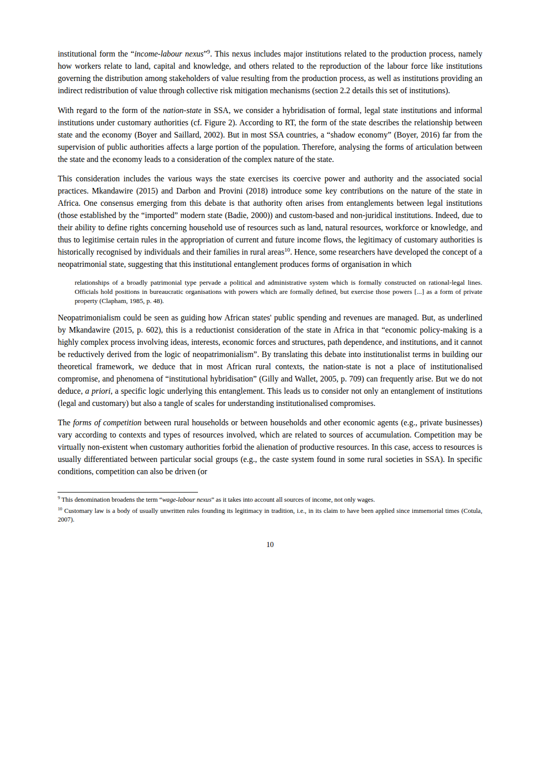institutional form the “income-labour nexus”9. This nexus includes major institutions related to the production process, namely how workers relate to land, capital and knowledge, and others related to the reproduction of the labour force like institutions governing the distribution among stakeholders of value resulting from the production process, as well as institutions providing an indirect redistribution of value through collective risk mitigation mechanisms (section 2.2 details this set of institutions).
With regard to the form of the nation-state in SSA, we consider a hybridisation of formal, legal state institutions and informal institutions under customary authorities (cf. Figure 2). According to RT, the form of the state describes the relationship between state and the economy (Boyer and Saillard, 2002). But in most SSA countries, a “shadow economy” (Boyer, 2016) far from the supervision of public authorities affects a large portion of the population. Therefore, analysing the forms of articulation between the state and the economy leads to a consideration of the complex nature of the state.
This consideration includes the various ways the state exercises its coercive power and authority and the associated social practices. Mkandawire (2015) and Darbon and Provini (2018) introduce some key contributions on the nature of the state in Africa. One consensus emerging from this debate is that authority often arises from entanglements between legal institutions (those established by the “imported” modern state (Badie, 2000)) and custom-based and non-juridical institutions. Indeed, due to their ability to define rights concerning household use of resources such as land, natural resources, workforce or knowledge, and thus to legitimise certain rules in the appropriation of current and future income flows, the legitimacy of customary authorities is historically recognised by individuals and their families in rural areas10. Hence, some researchers have developed the concept of a neopatrimonial state, suggesting that this institutional entanglement produces forms of organisation in which
relationships of a broadly patrimonial type pervade a political and administrative system which is formally constructed on rational-legal lines. Officials hold positions in bureaucratic organisations with powers which are formally defined, but exercise those powers [...] as a form of private property (Clapham, 1985, p. 48).
Neopatrimonialism could be seen as guiding how African states' public spending and revenues are managed. But, as underlined by Mkandawire (2015, p. 602), this is a reductionist consideration of the state in Africa in that “economic policy-making is a highly complex process involving ideas, interests, economic forces and structures, path dependence, and institutions, and it cannot be reductively derived from the logic of neopatrimonialism”. By translating this debate into institutionalist terms in building our theoretical framework, we deduce that in most African rural contexts, the nation-state is not a place of institutionalised compromise, and phenomena of “institutional hybridisation” (Gilly and Wallet, 2005, p. 709) can frequently arise. But we do not deduce, a priori, a specific logic underlying this entanglement. This leads us to consider not only an entanglement of institutions (legal and customary) but also a tangle of scales for understanding institutionalised compromises.
The forms of competition between rural households or between households and other economic agents (e.g., private businesses) vary according to contexts and types of resources involved, which are related to sources of accumulation. Competition may be virtually non-existent when customary authorities forbid the alienation of productive resources. In this case, access to resources is usually differentiated between particular social groups (e.g., the caste system found in some rural societies in SSA). In specific conditions, competition can also be driven (or
9 This denomination broadens the term “wage-labour nexus” as it takes into account all sources of income, not only wages.
10 Customary law is a body of usually unwritten rules founding its legitimacy in tradition, i.e., in its claim to have been applied since immemorial times (Cotula, 2007).
10